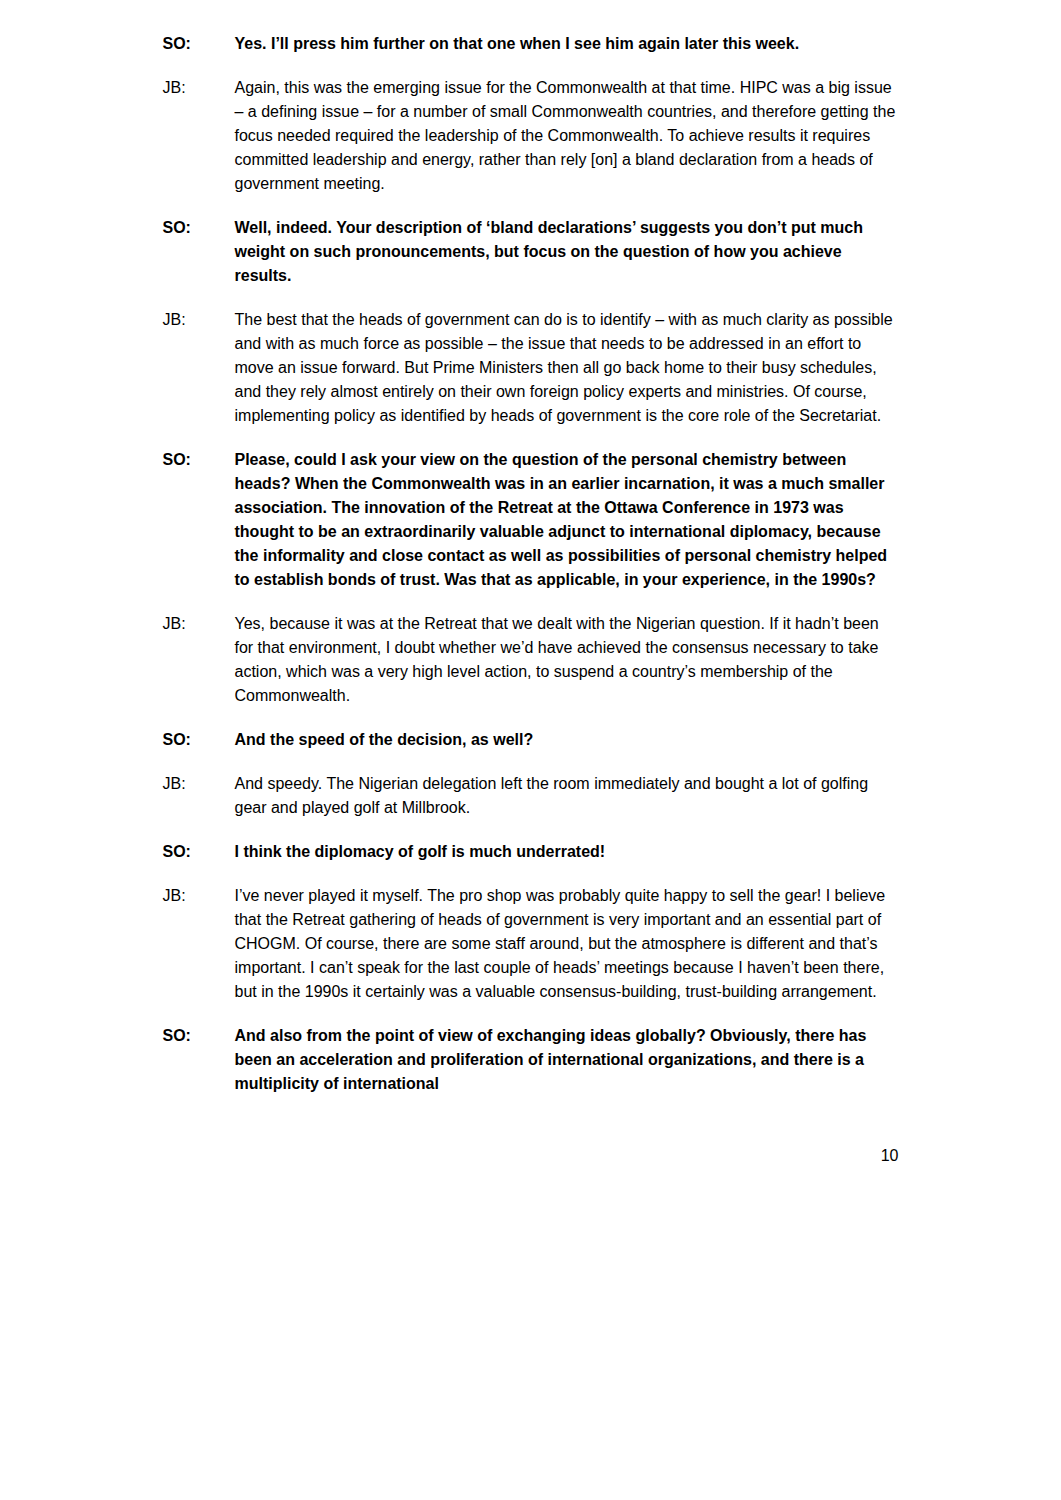SO:
Yes. I’ll press him further on that one when I see him again later this week.
JB:
Again, this was the emerging issue for the Commonwealth at that time. HIPC was a big issue – a defining issue – for a number of small Commonwealth countries, and therefore getting the focus needed required the leadership of the Commonwealth. To achieve results it requires committed leadership and energy, rather than rely [on] a bland declaration from a heads of government meeting.
SO:
Well, indeed. Your description of ‘bland declarations’ suggests you don’t put much weight on such pronouncements, but focus on the question of how you achieve results.
JB:
The best that the heads of government can do is to identify – with as much clarity as possible and with as much force as possible – the issue that needs to be addressed in an effort to move an issue forward. But Prime Ministers then all go back home to their busy schedules, and they rely almost entirely on their own foreign policy experts and ministries. Of course, implementing policy as identified by heads of government is the core role of the Secretariat.
SO:
Please, could I ask your view on the question of the personal chemistry between heads? When the Commonwealth was in an earlier incarnation, it was a much smaller association. The innovation of the Retreat at the Ottawa Conference in 1973 was thought to be an extraordinarily valuable adjunct to international diplomacy, because the informality and close contact as well as possibilities of personal chemistry helped to establish bonds of trust. Was that as applicable, in your experience, in the 1990s?
JB:
Yes, because it was at the Retreat that we dealt with the Nigerian question. If it hadn’t been for that environment, I doubt whether we’d have achieved the consensus necessary to take action, which was a very high level action, to suspend a country’s membership of the Commonwealth.
SO:
And the speed of the decision, as well?
JB:
And speedy. The Nigerian delegation left the room immediately and bought a lot of golfing gear and played golf at Millbrook.
SO:
I think the diplomacy of golf is much underrated!
JB:
I’ve never played it myself. The pro shop was probably quite happy to sell the gear! I believe that the Retreat gathering of heads of government is very important and an essential part of CHOGM. Of course, there are some staff around, but the atmosphere is different and that’s important. I can’t speak for the last couple of heads’ meetings because I haven’t been there, but in the 1990s it certainly was a valuable consensus-building, trust-building arrangement.
SO:
And also from the point of view of exchanging ideas globally? Obviously, there has been an acceleration and proliferation of international organizations, and there is a multiplicity of international
10